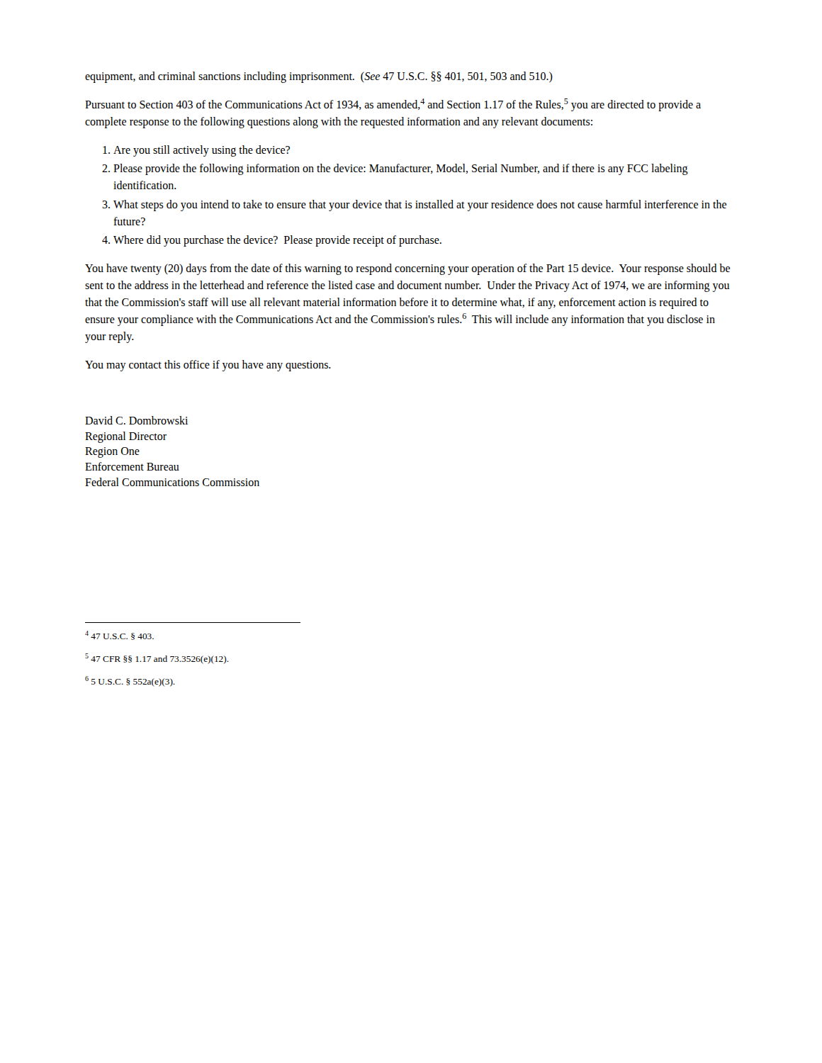equipment, and criminal sanctions including imprisonment. (See 47 U.S.C. §§ 401, 501, 503 and 510.)
Pursuant to Section 403 of the Communications Act of 1934, as amended,4 and Section 1.17 of the Rules,5 you are directed to provide a complete response to the following questions along with the requested information and any relevant documents:
Are you still actively using the device?
Please provide the following information on the device: Manufacturer, Model, Serial Number, and if there is any FCC labeling identification.
What steps do you intend to take to ensure that your device that is installed at your residence does not cause harmful interference in the future?
Where did you purchase the device? Please provide receipt of purchase.
You have twenty (20) days from the date of this warning to respond concerning your operation of the Part 15 device. Your response should be sent to the address in the letterhead and reference the listed case and document number. Under the Privacy Act of 1974, we are informing you that the Commission's staff will use all relevant material information before it to determine what, if any, enforcement action is required to ensure your compliance with the Communications Act and the Commission's rules.6 This will include any information that you disclose in your reply.
You may contact this office if you have any questions.
David C. Dombrowski
Regional Director
Region One
Enforcement Bureau
Federal Communications Commission
4 47 U.S.C. § 403.
5 47 CFR §§ 1.17 and 73.3526(e)(12).
6 5 U.S.C. § 552a(e)(3).